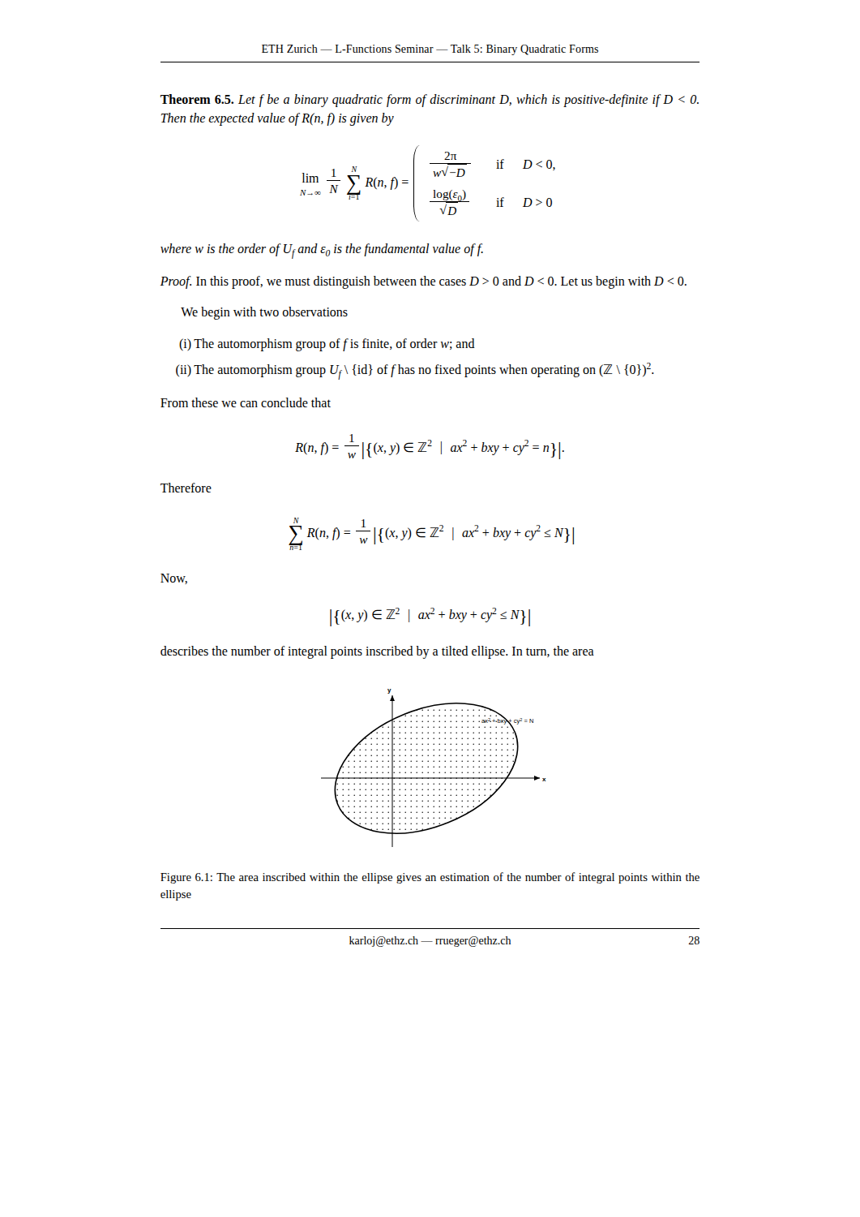ETH Zurich — L-Functions Seminar — Talk 5: Binary Quadratic Forms
Theorem 6.5. Let f be a binary quadratic form of discriminant D, which is positive-definite if D < 0. Then the expected value of R(n, f) is given by
lim N→∞1 N N∑i=1 R(n, f) =
| 2π w − D | if | D < 0, |
| log( ε 0 ) D | if | D > 0 |
where w is the order of Uf and ε0 is the fundamental value of f.
Proof. In this proof, we must distinguish between the cases D > 0 and D < 0. Let us begin with D < 0.
We begin with two observations
The automorphism group of f is finite, of order w; and
The automorphism group Uf \ {id} of f has no fixed points when operating on (ℤ \ {0})2.
From these we can conclude that
R(n, f) = 1 w|{(x, y) ∈ ℤ2 | ax2 + bxy + cy2 = n}|.
Therefore
N∑n=1 R(n, f) = 1 w|{(x, y) ∈ ℤ2 | ax2 + bxy + cy2 ≤ N}|
Now,
|{(x, y) ∈ ℤ2 | ax2 + bxy + cy2 ≤ N}|
describes the number of integral points inscribed by a tilted ellipse. In turn, the area
y x ax2 + bxy + cy2 = N
Figure 6.1: The area inscribed within the ellipse gives an estimation of the number of integral points within the ellipse
karloj@ethz.ch — rrueger@ethz.ch 28